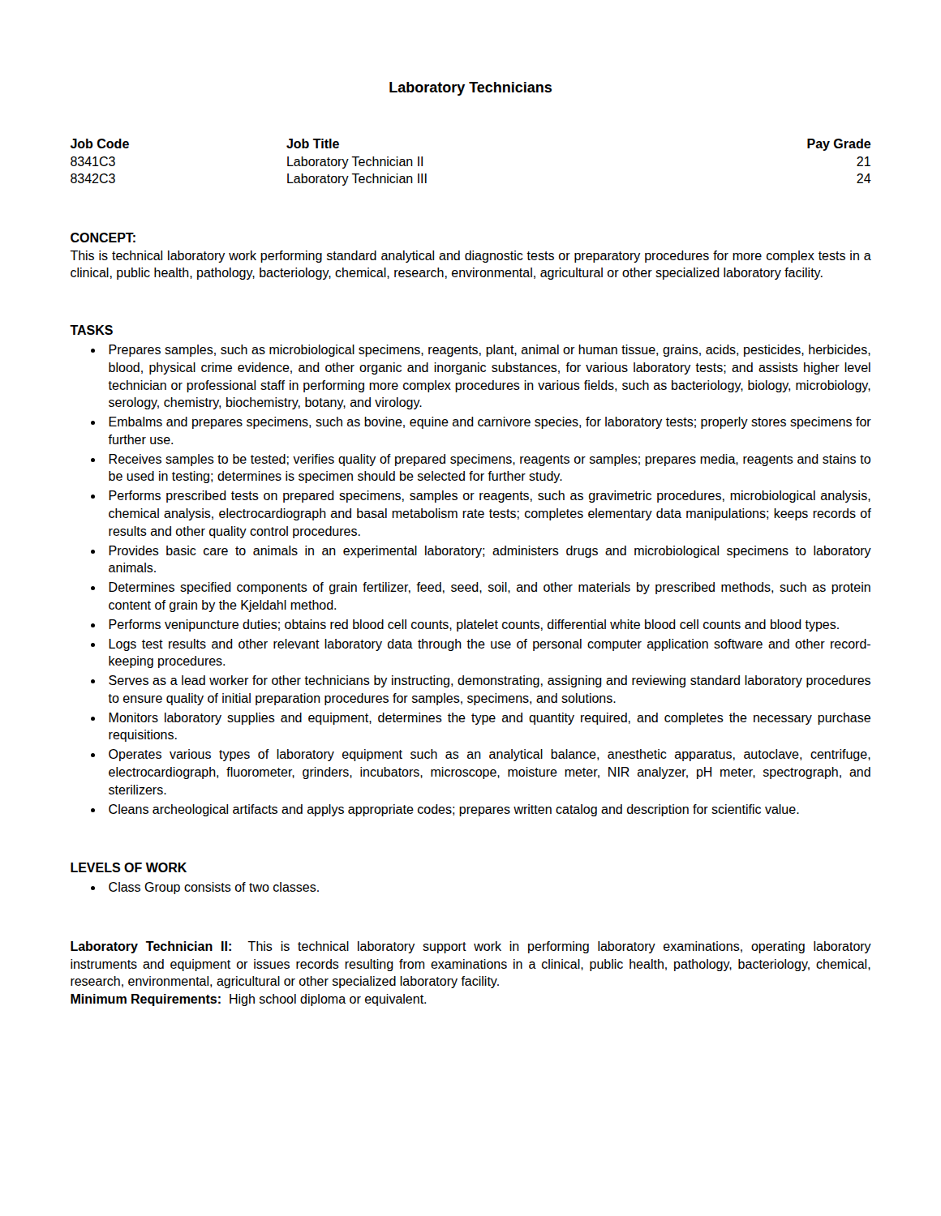Laboratory Technicians
| Job Code | Job Title | Pay Grade |
| --- | --- | --- |
| 8341C3 | Laboratory Technician II | 21 |
| 8342C3 | Laboratory Technician III | 24 |
Concept:
This is technical laboratory work performing standard analytical and diagnostic tests or preparatory procedures for more complex tests in a clinical, public health, pathology, bacteriology, chemical, research, environmental, agricultural or other specialized laboratory facility.
Tasks
Prepares samples, such as microbiological specimens, reagents, plant, animal or human tissue, grains, acids, pesticides, herbicides, blood, physical crime evidence, and other organic and inorganic substances, for various laboratory tests; and assists higher level technician or professional staff in performing more complex procedures in various fields, such as bacteriology, biology, microbiology, serology, chemistry, biochemistry, botany, and virology.
Embalms and prepares specimens, such as bovine, equine and carnivore species, for laboratory tests; properly stores specimens for further use.
Receives samples to be tested; verifies quality of prepared specimens, reagents or samples; prepares media, reagents and stains to be used in testing; determines is specimen should be selected for further study.
Performs prescribed tests on prepared specimens, samples or reagents, such as gravimetric procedures, microbiological analysis, chemical analysis, electrocardiograph and basal metabolism rate tests; completes elementary data manipulations; keeps records of results and other quality control procedures.
Provides basic care to animals in an experimental laboratory; administers drugs and microbiological specimens to laboratory animals.
Determines specified components of grain fertilizer, feed, seed, soil, and other materials by prescribed methods, such as protein content of grain by the Kjeldahl method.
Performs venipuncture duties; obtains red blood cell counts, platelet counts, differential white blood cell counts and blood types.
Logs test results and other relevant laboratory data through the use of personal computer application software and other record-keeping procedures.
Serves as a lead worker for other technicians by instructing, demonstrating, assigning and reviewing standard laboratory procedures to ensure quality of initial preparation procedures for samples, specimens, and solutions.
Monitors laboratory supplies and equipment, determines the type and quantity required, and completes the necessary purchase requisitions.
Operates various types of laboratory equipment such as an analytical balance, anesthetic apparatus, autoclave, centrifuge, electrocardiograph, fluorometer, grinders, incubators, microscope, moisture meter, NIR analyzer, pH meter, spectrograph, and sterilizers.
Cleans archeological artifacts and applys appropriate codes; prepares written catalog and description for scientific value.
Levels of Work
Class Group consists of two classes.
Laboratory Technician II: This is technical laboratory support work in performing laboratory examinations, operating laboratory instruments and equipment or issues records resulting from examinations in a clinical, public health, pathology, bacteriology, chemical, research, environmental, agricultural or other specialized laboratory facility.
Minimum Requirements: High school diploma or equivalent.